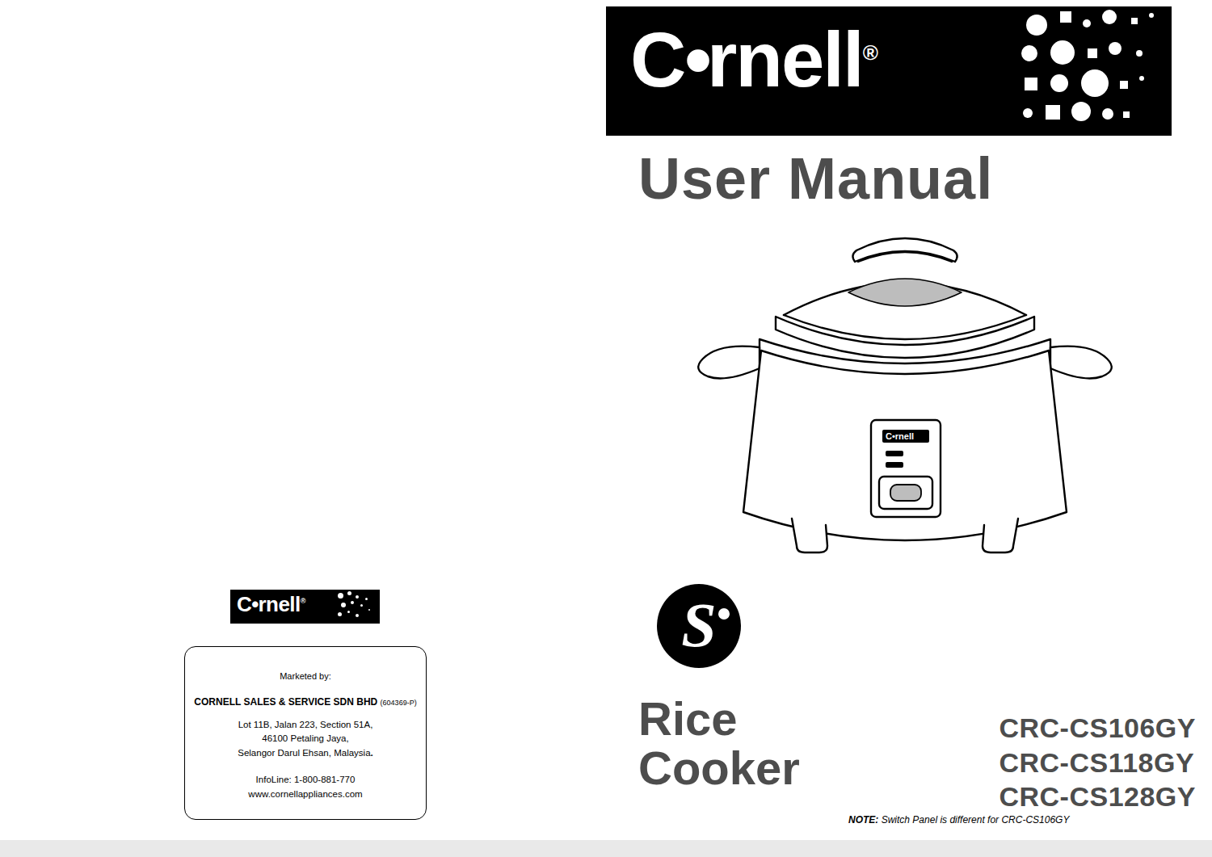C•rnell®
Marketed by:
CORNELL SALES & SERVICE SDN BHD (604369-P)
Lot 11B, Jalan 223, Section 51A,
46100 Petaling Jaya,
Selangor Darul Ehsan, Malaysia.
InfoLine: 1-800-881-770
www.cornellappliances.com
C•rnell®
User Manual
C•rnell
S
Rice
Cooker
CRC-CS106GY
CRC-CS118GY
CRC-CS128GY
NOTE: Switch Panel is different for CRC-CS106GY